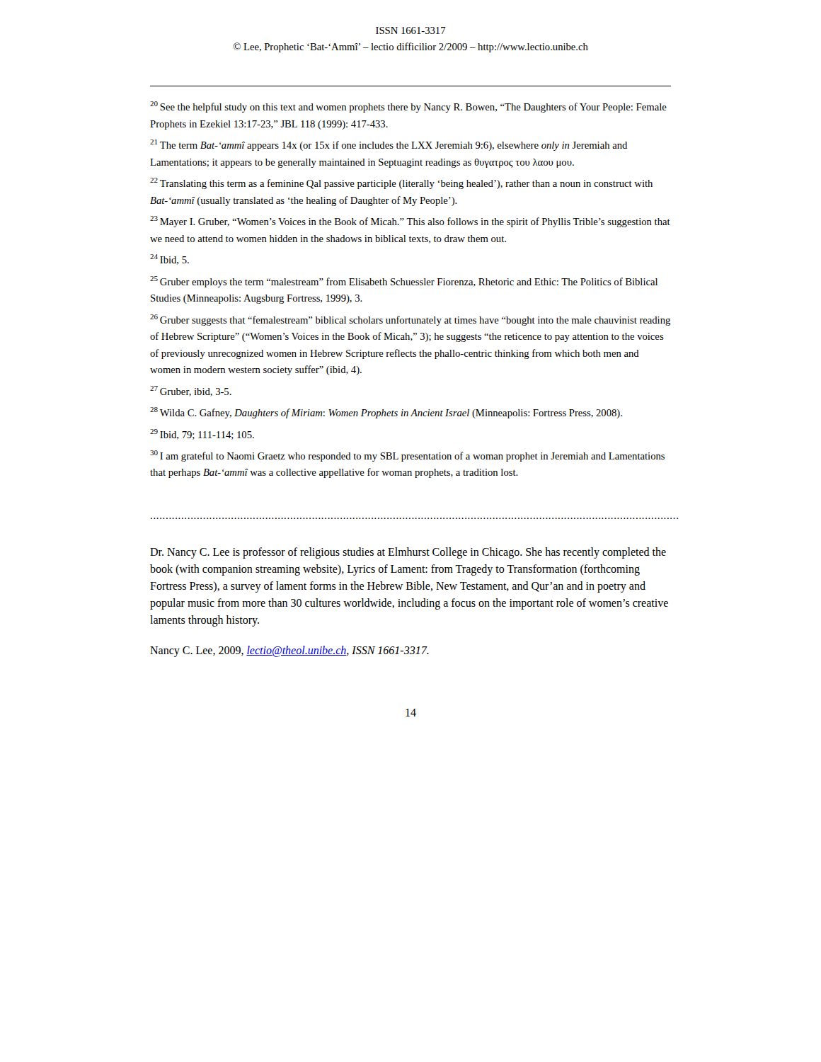ISSN 1661-3317
© Lee, Prophetic ‘Bat-‘Ammî’ – lectio difficilior 2/2009 – http://www.lectio.unibe.ch
20See the helpful study on this text and women prophets there by Nancy R. Bowen, “The Daughters of Your People: Female Prophets in Ezekiel 13:17-23,” JBL 118 (1999): 417-433.
21The term Bat-‘ammî appears 14x (or 15x if one includes the LXX Jeremiah 9:6), elsewhere only in Jeremiah and Lamentations; it appears to be generally maintained in Septuagint readings as θυγατρος του λαου μου.
22Translating this term as a feminine Qal passive participle (literally ‘being healed’), rather than a noun in construct with Bat-‘ammî (usually translated as ‘the healing of Daughter of My People’).
23Mayer I. Gruber, “Women’s Voices in the Book of Micah.” This also follows in the spirit of Phyllis Trible’s suggestion that we need to attend to women hidden in the shadows in biblical texts, to draw them out.
24Ibid, 5.
25Gruber employs the term “malestream” from Elisabeth Schuessler Fiorenza, Rhetoric and Ethic: The Politics of Biblical Studies (Minneapolis: Augsburg Fortress, 1999), 3.
26Gruber suggests that “femalestream” biblical scholars unfortunately at times have “bought into the male chauvinist reading of Hebrew Scripture” (“Women’s Voices in the Book of Micah,” 3); he suggests “the reticence to pay attention to the voices of previously unrecognized women in Hebrew Scripture reflects the phallo-centric thinking from which both men and women in modern western society suffer” (ibid, 4).
27Gruber, ibid, 3-5.
28Wilda C. Gafney, Daughters of Miriam: Women Prophets in Ancient Israel (Minneapolis: Fortress Press, 2008).
29Ibid, 79; 111-114; 105.
30I am grateful to Naomi Graetz who responded to my SBL presentation of a woman prophet in Jeremiah and Lamentations that perhaps Bat-‘ammî was a collective appellative for woman prophets, a tradition lost.
..........................................................................................................................................................................
Dr. Nancy C. Lee is professor of religious studies at Elmhurst College in Chicago. She has recently completed the book (with companion streaming website), Lyrics of Lament: from Tragedy to Transformation (forthcoming Fortress Press), a survey of lament forms in the Hebrew Bible, New Testament, and Qur’an and in poetry and popular music from more than 30 cultures worldwide, including a focus on the important role of women’s creative laments through history.
Nancy C. Lee, 2009, lectio@theol.unibe.ch, ISSN 1661-3317.
14